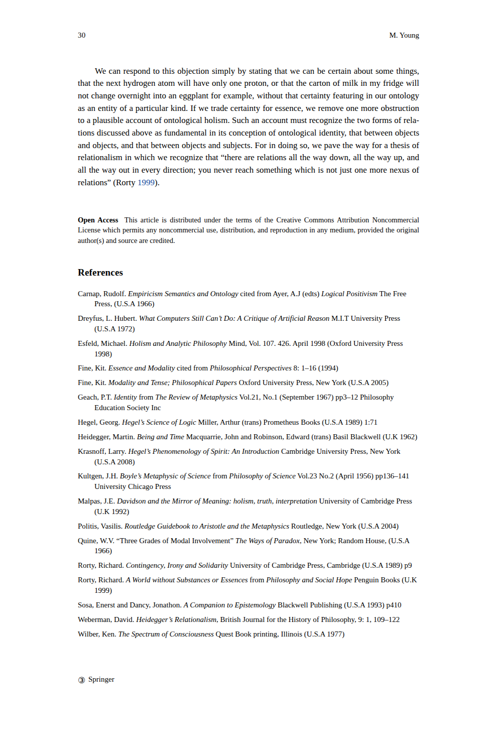30 M. Young
We can respond to this objection simply by stating that we can be certain about some things, that the next hydrogen atom will have only one proton, or that the carton of milk in my fridge will not change overnight into an eggplant for example, without that certainty featuring in our ontology as an entity of a particular kind. If we trade certainty for essence, we remove one more obstruction to a plausible account of ontological holism. Such an account must recognize the two forms of relations discussed above as fundamental in its conception of ontological identity, that between objects and objects, and that between objects and subjects. For in doing so, we pave the way for a thesis of relationalism in which we recognize that “there are relations all the way down, all the way up, and all the way out in every direction; you never reach something which is not just one more nexus of relations” (Rorty 1999).
Open Access This article is distributed under the terms of the Creative Commons Attribution Noncommercial License which permits any noncommercial use, distribution, and reproduction in any medium, provided the original author(s) and source are credited.
References
Carnap, Rudolf. Empiricism Semantics and Ontology cited from Ayer, A.J (edts) Logical Positivism The Free Press, (U.S.A 1966)
Dreyfus, L. Hubert. What Computers Still Can’t Do: A Critique of Artificial Reason M.I.T University Press (U.S.A 1972)
Esfeld, Michael. Holism and Analytic Philosophy Mind, Vol. 107. 426. April 1998 (Oxford University Press 1998)
Fine, Kit. Essence and Modality cited from Philosophical Perspectives 8: 1–16 (1994)
Fine, Kit. Modality and Tense; Philosophical Papers Oxford University Press, New York (U.S.A 2005)
Geach, P.T. Identity from The Review of Metaphysics Vol.21, No.1 (September 1967) pp3–12 Philosophy Education Society Inc
Hegel, Georg. Hegel’s Science of Logic Miller, Arthur (trans) Prometheus Books (U.S.A 1989) 1:71
Heidegger, Martin. Being and Time Macquarrie, John and Robinson, Edward (trans) Basil Blackwell (U.K 1962)
Krasnoff, Larry. Hegel’s Phenomenology of Spirit: An Introduction Cambridge University Press, New York (U.S.A 2008)
Kultgen, J.H. Boyle’s Metaphysic of Science from Philosophy of Science Vol.23 No.2 (April 1956) pp136–141 University Chicago Press
Malpas, J.E. Davidson and the Mirror of Meaning: holism, truth, interpretation University of Cambridge Press (U.K 1992)
Politis, Vasilis. Routledge Guidebook to Aristotle and the Metaphysics Routledge, New York (U.S.A 2004)
Quine, W.V. “Three Grades of Modal Involvement” The Ways of Paradox, New York; Random House, (U.S.A 1966)
Rorty, Richard. Contingency, Irony and Solidarity University of Cambridge Press, Cambridge (U.S.A 1989) p9
Rorty, Richard. A World without Substances or Essences from Philosophy and Social Hope Penguin Books (U.K 1999)
Sosa, Enerst and Dancy, Jonathon. A Companion to Epistemology Blackwell Publishing (U.S.A 1993) p410
Weberman, David. Heidegger’s Relationalism, British Journal for the History of Philosophy, 9: 1, 109–122
Wilber, Ken. The Spectrum of Consciousness Quest Book printing, Illinois (U.S.A 1977)
③ Springer